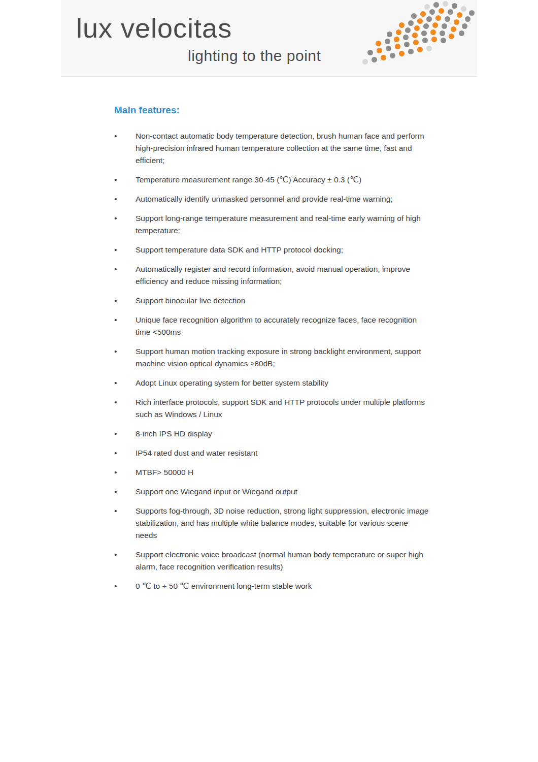lux velocitas
lighting to the point
Main features:
Non-contact automatic body temperature detection, brush human face and perform high-precision infrared human temperature collection at the same time, fast and efficient;
Temperature measurement range 30-45 (℃) Accuracy ± 0.3 (℃)
Automatically identify unmasked personnel and provide real-time warning;
Support long-range temperature measurement and real-time early warning of high temperature;
Support temperature data SDK and HTTP protocol docking;
Automatically register and record information, avoid manual operation, improve efficiency and reduce missing information;
Support binocular live detection
Unique face recognition algorithm to accurately recognize faces, face recognition time <500ms
Support human motion tracking exposure in strong backlight environment, support machine vision optical dynamics ≥80dB;
Adopt Linux operating system for better system stability
Rich interface protocols, support SDK and HTTP protocols under multiple platforms such as Windows / Linux
8-inch IPS HD display
IP54 rated dust and water resistant
MTBF> 50000 H
Support one Wiegand input or Wiegand output
Supports fog-through, 3D noise reduction, strong light suppression, electronic image stabilization, and has multiple white balance modes, suitable for various scene needs
Support electronic voice broadcast (normal human body temperature or super high alarm, face recognition verification results)
0 ℃ to + 50 ℃ environment long-term stable work